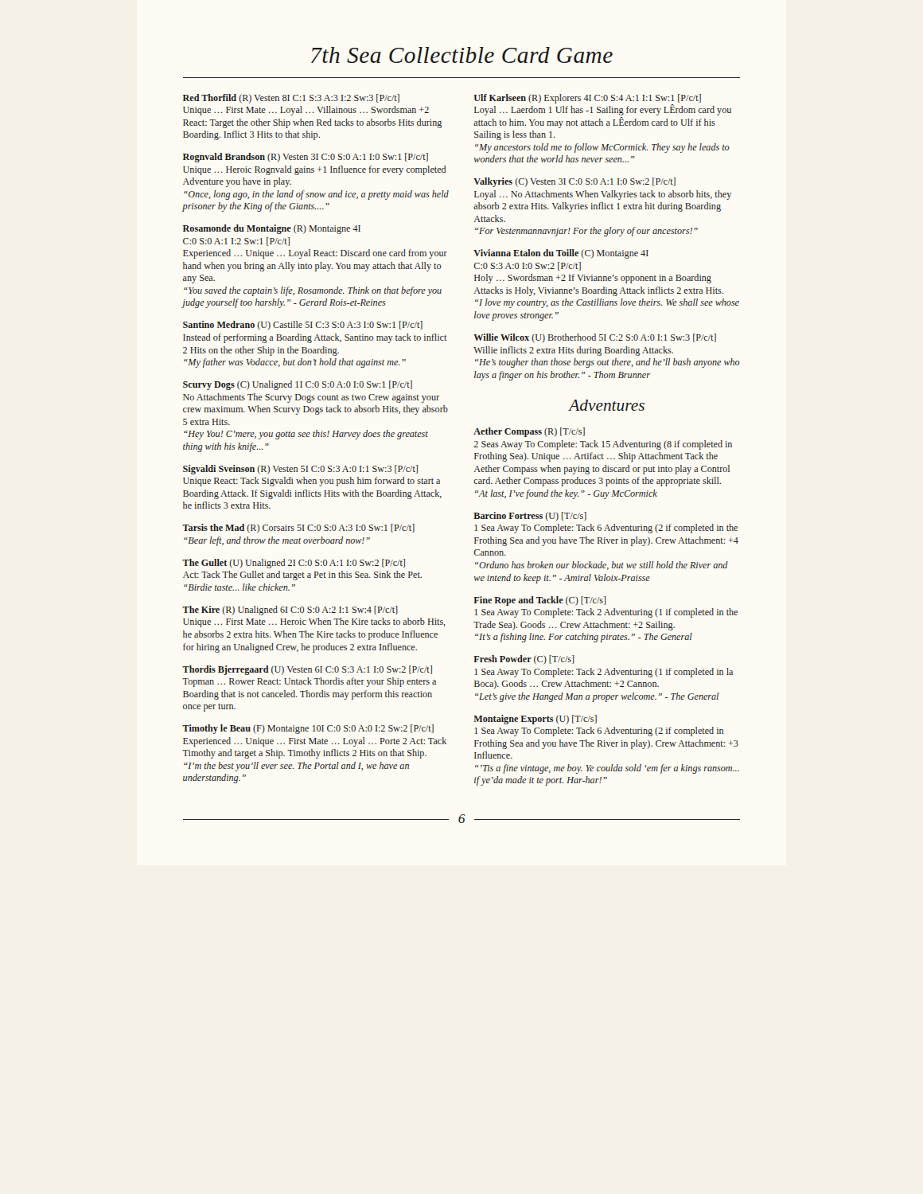7th Sea Collectible Card Game
Red Thorfild (R) Vesten 8I C:1 S:3 A:3 I:2 Sw:3 [P/c/t]
Unique … First Mate … Loyal … Villainous … Swordsman +2 React: Target the other Ship when Red tacks to absorbs Hits during Boarding. Inflict 3 Hits to that ship.
Rognvald Brandson (R) Vesten 3I C:0 S:0 A:1 I:0 Sw:1 [P/c/t]
Unique … Heroic Rognvald gains +1 Influence for every completed Adventure you have in play.
“Once, long ago, in the land of snow and ice, a pretty maid was held prisoner by the King of the Giants....”
Rosamonde du Montaigne (R) Montaigne 4I
C:0 S:0 A:1 I:2 Sw:1 [P/c/t]
Experienced … Unique … Loyal React: Discard one card from your hand when you bring an Ally into play. You may attach that Ally to any Sea.
“You saved the captain’s life, Rosamonde. Think on that before you judge yourself too harshly.” - Gerard Rois-et-Reines
Santino Medrano (U) Castille 5I C:3 S:0 A:3 I:0 Sw:1 [P/c/t]
Instead of performing a Boarding Attack, Santino may tack to inflict 2 Hits on the other Ship in the Boarding.
“My father was Vodacce, but don’t hold that against me.”
Scurvy Dogs (C) Unaligned 1I C:0 S:0 A:0 I:0 Sw:1 [P/c/t]
No Attachments The Scurvy Dogs count as two Crew against your crew maximum. When Scurvy Dogs tack to absorb Hits, they absorb 5 extra Hits.
“Hey You! C’mere, you gotta see this! Harvey does the greatest thing with his knife...”
Sigvaldi Sveinson (R) Vesten 5I C:0 S:3 A:0 I:1 Sw:3 [P/c/t]
Unique React: Tack Sigvaldi when you push him forward to start a Boarding Attack. If Sigvaldi inflicts Hits with the Boarding Attack, he inflicts 3 extra Hits.
Tarsis the Mad (R) Corsairs 5I C:0 S:0 A:3 I:0 Sw:1 [P/c/t]
“Bear left, and throw the meat overboard now!”
The Gullet (U) Unaligned 2I C:0 S:0 A:1 I:0 Sw:2 [P/c/t]
Act: Tack The Gullet and target a Pet in this Sea. Sink the Pet.
“Birdie taste... like chicken.”
The Kire (R) Unaligned 6I C:0 S:0 A:2 I:1 Sw:4 [P/c/t]
Unique … First Mate … Heroic When The Kire tacks to aborb Hits, he absorbs 2 extra hits. When The Kire tacks to produce Influence for hiring an Unaligned Crew, he produces 2 extra Influence.
Thordis Bjerregaard (U) Vesten 6I C:0 S:3 A:1 I:0 Sw:2 [P/c/t]
Topman … Rower React: Untack Thordis after your Ship enters a Boarding that is not canceled. Thordis may perform this reaction once per turn.
Timothy le Beau (F) Montaigne 10I C:0 S:0 A:0 I:2 Sw:2 [P/c/t]
Experienced … Unique … First Mate … Loyal … Porte 2 Act: Tack Timothy and target a Ship. Timothy inflicts 2 Hits on that Ship.
“I’m the best you’ll ever see. The Portal and I, we have an understanding.”
Ulf Karlseen (R) Explorers 4I C:0 S:4 A:1 I:1 Sw:1 [P/c/t]
Loyal … Laerdom 1 Ulf has -1 Sailing for every LÊrdom card you attach to him. You may not attach a LÊerdom card to Ulf if his Sailing is less than 1.
“My ancestors told me to follow McCormick. They say he leads to wonders that the world has never seen...”
Valkyries (C) Vesten 3I C:0 S:0 A:1 I:0 Sw:2 [P/c/t]
Loyal … No Attachments When Valkyries tack to absorb hits, they absorb 2 extra Hits. Valkyries inflict 1 extra hit during Boarding Attacks.
“For Vestenmannavnjar! For the glory of our ancestors!”
Vivianna Etalon du Toille (C) Montaigne 4I
C:0 S:3 A:0 I:0 Sw:2 [P/c/t]
Holy … Swordsman +2 If Vivianne’s opponent in a Boarding Attacks is Holy, Vivianne’s Boarding Attack inflicts 2 extra Hits.
“I love my country, as the Castillians love theirs. We shall see whose love proves stronger.”
Willie Wilcox (U) Brotherhood 5I C:2 S:0 A:0 I:1 Sw:3 [P/c/t]
Willie inflicts 2 extra Hits during Boarding Attacks.
“He’s tougher than those bergs out there, and he’ll bash anyone who lays a finger on his brother.” - Thom Brunner
Adventures
Aether Compass (R) [T/c/s]
2 Seas Away To Complete: Tack 15 Adventuring (8 if completed in Frothing Sea). Unique … Artifact … Ship Attachment Tack the Aether Compass when paying to discard or put into play a Control card. Aether Compass produces 3 points of the appropriate skill.
“At last, I’ve found the key.” - Guy McCormick
Barcino Fortress (U) [T/c/s]
1 Sea Away To Complete: Tack 6 Adventuring (2 if completed in the Frothing Sea and you have The River in play). Crew Attachment: +4 Cannon.
“Orduno has broken our blockade, but we still hold the River and we intend to keep it.” - Amiral Valoix-Praisse
Fine Rope and Tackle (C) [T/c/s]
1 Sea Away To Complete: Tack 2 Adventuring (1 if completed in the Trade Sea). Goods … Crew Attachment: +2 Sailing.
“It’s a fishing line. For catching pirates.” - The General
Fresh Powder (C) [T/c/s]
1 Sea Away To Complete: Tack 2 Adventuring (1 if completed in la Boca). Goods … Crew Attachment: +2 Cannon.
“Let’s give the Hanged Man a proper welcome.” - The General
Montaigne Exports (U) [T/c/s]
1 Sea Away To Complete: Tack 6 Adventuring (2 if completed in Frothing Sea and you have The River in play). Crew Attachment: +3 Influence.
“’Tis a fine vintage, me boy. Ye coulda sold ‘em fer a kings ransom... if ye’da made it te port. Har-har!”
6